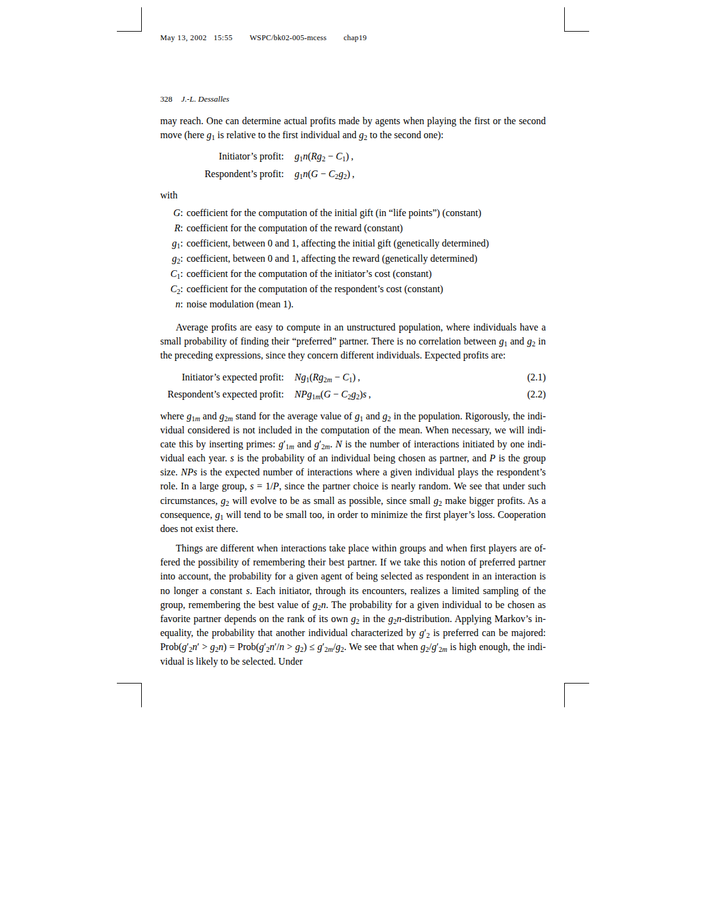May 13, 2002 15:55 WSPC/bk02-005-mcess chap19
328 J.-L. Dessalles
may reach. One can determine actual profits made by agents when playing the first or the second move (here g1 is relative to the first individual and g2 to the second one):
Initiator’s profit:
g1n(Rg2 − C1) ,
Respondent’s profit:
g1n(G − C2g2) ,
with
G:
coefficient for the computation of the initial gift (in “life points”) (constant)
R:
coefficient for the computation of the reward (constant)
g1:
coefficient, between 0 and 1, affecting the initial gift (genetically determined)
g2:
coefficient, between 0 and 1, affecting the reward (genetically determined)
C1:
coefficient for the computation of the initiator’s cost (constant)
C2:
coefficient for the computation of the respondent’s cost (constant)
n:
noise modulation (mean 1).
Average profits are easy to compute in an unstructured population, where individuals have a small probability of finding their “preferred” partner. There is no correlation between g1 and g2 in the preceding expressions, since they concern different individuals. Expected profits are:
Initiator’s expected profit:
Ng1(Rg2m − C1) ,
(2.1)
Respondent’s expected profit:
NPg1m(G − C2g2)s ,
(2.2)
where g1m and g2m stand for the average value of g1 and g2 in the population. Rigorously, the individual considered is not included in the computation of the mean. When necessary, we will indicate this by inserting primes: g′1m and g′2m. N is the number of interactions initiated by one individual each year. s is the probability of an individual being chosen as partner, and P is the group size. NPs is the expected number of interactions where a given individual plays the respondent’s role. In a large group, s = 1/P, since the partner choice is nearly random. We see that under such circumstances, g2 will evolve to be as small as possible, since small g2 make bigger profits. As a consequence, g1 will tend to be small too, in order to minimize the first player’s loss. Cooperation does not exist there.
Things are different when interactions take place within groups and when first players are offered the possibility of remembering their best partner. If we take this notion of preferred partner into account, the probability for a given agent of being selected as respondent in an interaction is no longer a constant s. Each initiator, through its encounters, realizes a limited sampling of the group, remembering the best value of g2n. The probability for a given individual to be chosen as favorite partner depends on the rank of its own g2 in the g2n-distribution. Applying Markov’s inequality, the probability that another individual characterized by g′2 is preferred can be majored: Prob(g′2n′ > g2n) = Prob(g′2n′/n > g2) ≤ g′2m/g2. We see that when g2/g′2m is high enough, the individual is likely to be selected. Under